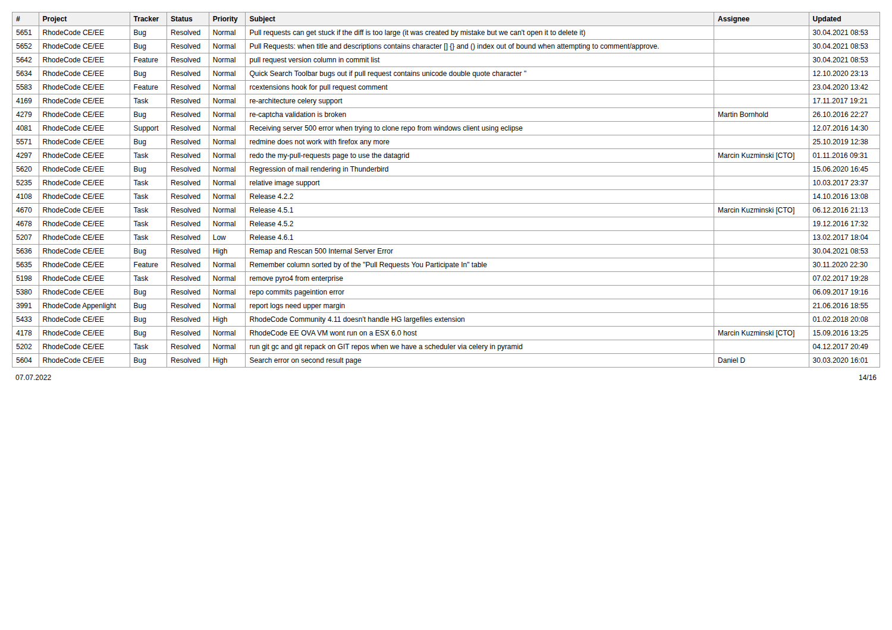| # | Project | Tracker | Status | Priority | Subject | Assignee | Updated |
| --- | --- | --- | --- | --- | --- | --- | --- |
| 5651 | RhodeCode CE/EE | Bug | Resolved | Normal | Pull requests can get stuck if the diff is too large (it was created by mistake but we can't open it to delete it) | | 30.04.2021 08:53 |
| 5652 | RhodeCode CE/EE | Bug | Resolved | Normal | Pull Requests: when title and descriptions contains character [] {} and () index out of bound when attempting to comment/approve. | | 30.04.2021 08:53 |
| 5642 | RhodeCode CE/EE | Feature | Resolved | Normal | pull request version column in commit list | | 30.04.2021 08:53 |
| 5634 | RhodeCode CE/EE | Bug | Resolved | Normal | Quick Search Toolbar bugs out if pull request contains unicode double quote character " | | 12.10.2020 23:13 |
| 5583 | RhodeCode CE/EE | Feature | Resolved | Normal | rcextensions hook for pull request comment | | 23.04.2020 13:42 |
| 4169 | RhodeCode CE/EE | Task | Resolved | Normal | re-architecture celery support | | 17.11.2017 19:21 |
| 4279 | RhodeCode CE/EE | Bug | Resolved | Normal | re-captcha validation is broken | Martin Bornhold | 26.10.2016 22:27 |
| 4081 | RhodeCode CE/EE | Support | Resolved | Normal | Receiving server 500 error when trying to clone repo from windows client using eclipse | | 12.07.2016 14:30 |
| 5571 | RhodeCode CE/EE | Bug | Resolved | Normal | redmine does not work with firefox any more | | 25.10.2019 12:38 |
| 4297 | RhodeCode CE/EE | Task | Resolved | Normal | redo the my-pull-requests page to use the datagrid | Marcin Kuzminski [CTO] | 01.11.2016 09:31 |
| 5620 | RhodeCode CE/EE | Bug | Resolved | Normal | Regression of mail rendering in Thunderbird | | 15.06.2020 16:45 |
| 5235 | RhodeCode CE/EE | Task | Resolved | Normal | relative image support | | 10.03.2017 23:37 |
| 4108 | RhodeCode CE/EE | Task | Resolved | Normal | Release 4.2.2 | | 14.10.2016 13:08 |
| 4670 | RhodeCode CE/EE | Task | Resolved | Normal | Release 4.5.1 | Marcin Kuzminski [CTO] | 06.12.2016 21:13 |
| 4678 | RhodeCode CE/EE | Task | Resolved | Normal | Release 4.5.2 | | 19.12.2016 17:32 |
| 5207 | RhodeCode CE/EE | Task | Resolved | Low | Release 4.6.1 | | 13.02.2017 18:04 |
| 5636 | RhodeCode CE/EE | Bug | Resolved | High | Remap and Rescan 500 Internal Server Error | | 30.04.2021 08:53 |
| 5635 | RhodeCode CE/EE | Feature | Resolved | Normal | Remember column sorted by of the "Pull Requests You Participate In" table | | 30.11.2020 22:30 |
| 5198 | RhodeCode CE/EE | Task | Resolved | Normal | remove pyro4 from enterprise | | 07.02.2017 19:28 |
| 5380 | RhodeCode CE/EE | Bug | Resolved | Normal | repo commits pageintion error | | 06.09.2017 19:16 |
| 3991 | RhodeCode Appenlight | Bug | Resolved | Normal | report logs need upper margin | | 21.06.2016 18:55 |
| 5433 | RhodeCode CE/EE | Bug | Resolved | High | RhodeCode Community 4.11 doesn't handle HG largefiles extension | | 01.02.2018 20:08 |
| 4178 | RhodeCode CE/EE | Bug | Resolved | Normal | RhodeCode EE OVA VM wont run on a ESX 6.0 host | Marcin Kuzminski [CTO] | 15.09.2016 13:25 |
| 5202 | RhodeCode CE/EE | Task | Resolved | Normal | run git gc and git repack on GIT repos when we have a scheduler via celery in pyramid | | 04.12.2017 20:49 |
| 5604 | RhodeCode CE/EE | Bug | Resolved | High | Search error on second result page | Daniel D | 30.03.2020 16:01 |
| 07.07.2022 | 14/16 |